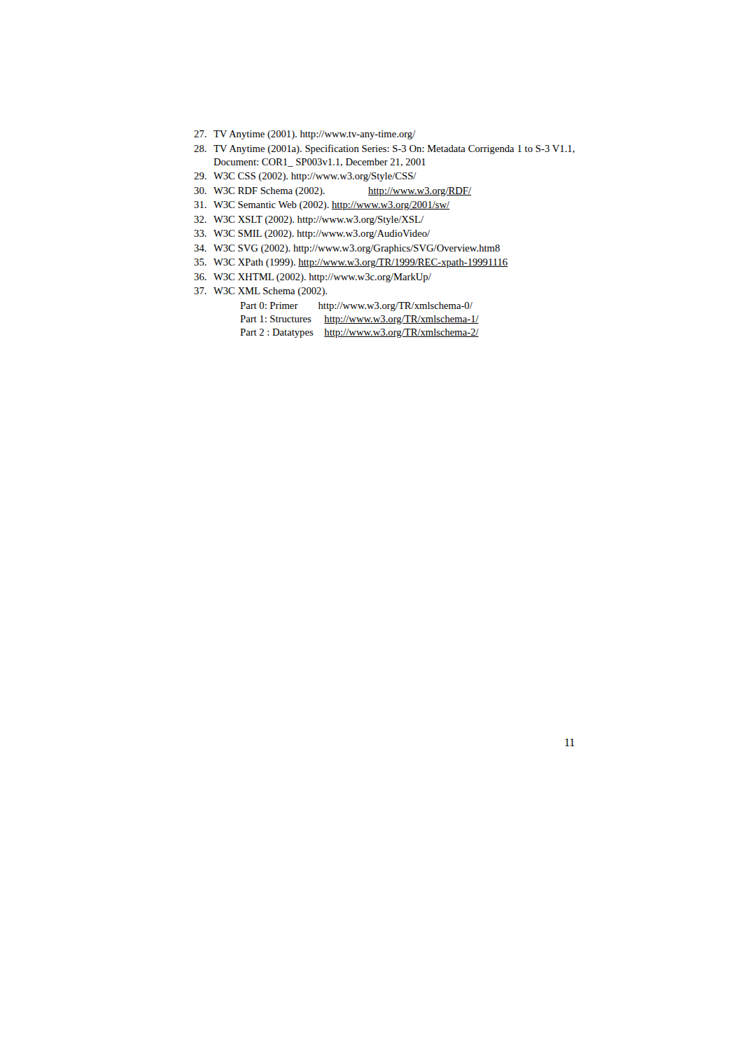27. TV Anytime (2001). http://www.tv-any-time.org/
28. TV Anytime (2001a). Specification Series: S-3 On: Metadata Corrigenda 1 to S-3 V1.1, Document: COR1_ SP003v1.1, December 21, 2001
29. W3C CSS (2002). http://www.w3.org/Style/CSS/
30. W3C RDF Schema (2002). http://www.w3.org/RDF/
31. W3C Semantic Web (2002). http://www.w3.org/2001/sw/
32. W3C XSLT (2002). http://www.w3.org/Style/XSL/
33. W3C SMIL (2002). http://www.w3.org/AudioVideo/
34. W3C SVG (2002). http://www.w3.org/Graphics/SVG/Overview.htm8
35. W3C XPath (1999). http://www.w3.org/TR/1999/REC-xpath-19991116
36. W3C XHTML (2002). http://www.w3c.org/MarkUp/
37. W3C XML Schema (2002).
Part 0: Primerhttp://www.w3.org/TR/xmlschema-0/
Part 1: Structures http://www.w3.org/TR/xmlschema-1/
Part 2 : Datatypes http://www.w3.org/TR/xmlschema-2/
11